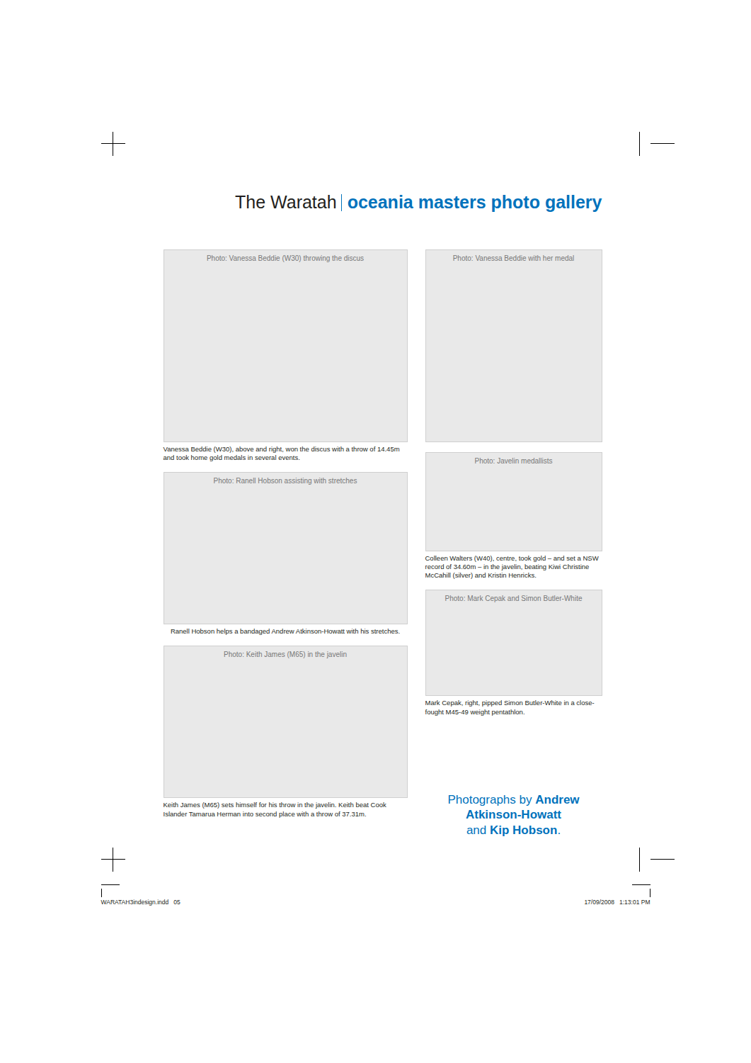The Waratah oceania masters photo gallery
Photo: Vanessa Beddie (W30) throwing the discus
Vanessa Beddie (W30), above and right, won the discus with a throw of 14.45m and took home gold medals in several events.
Photo: Ranell Hobson assisting with stretches
Ranell Hobson helps a bandaged Andrew Atkinson-Howatt with his stretches.
Photo: Keith James (M65) in the javelin
Keith James (M65) sets himself for his throw in the javelin. Keith beat Cook Islander Tamarua Herman into second place with a throw of 37.31m.
Photo: Vanessa Beddie with her medal
Photo: Javelin medallists
Colleen Walters (W40), centre, took gold – and set a NSW record of 34.60m – in the javelin, beating Kiwi Christine McCahill (silver) and Kristin Henricks.
Photo: Mark Cepak and Simon Butler-White
Mark Cepak, right, pipped Simon Butler-White in a close-fought M45-49 weight pentathlon.
Photographs by Andrew Atkinson-Howatt
and Kip Hobson.
WARATAH3indesign.indd 05
17/09/2008 1:13:01 PM